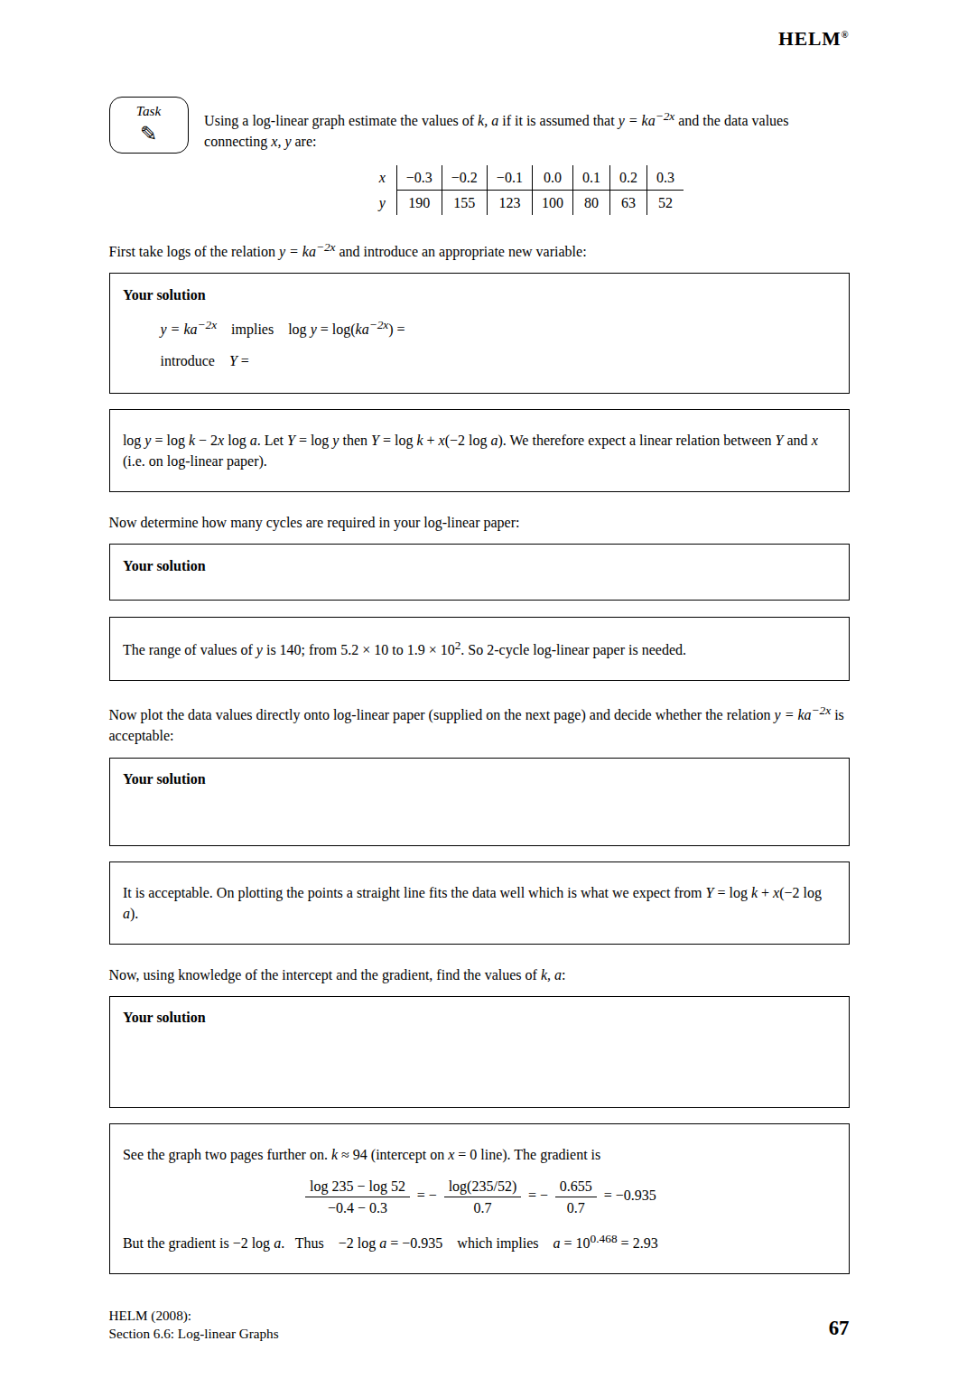HELM®
Task ✎
Using a log-linear graph estimate the values of k, a if it is assumed that y = ka−2x and the data values connecting x, y are:
| x | −0.3 | −0.2 | −0.1 | 0.0 | 0.1 | 0.2 | 0.3 |
| --- | --- | --- | --- | --- | --- | --- | --- |
| y | 190 | 155 | 123 | 100 | 80 | 63 | 52 |
First take logs of the relation y = ka−2x and introduce an appropriate new variable:
Your solution
y = ka−2x implies log y = log(ka−2x) =
introduce Y =
log y = log k − 2x log a. Let Y = log y then Y = log k + x(−2 log a). We therefore expect a linear relation between Y and x (i.e. on log-linear paper).
Now determine how many cycles are required in your log-linear paper:
Your solution
The range of values of y is 140; from 5.2 × 10 to 1.9 × 102. So 2-cycle log-linear paper is needed.
Now plot the data values directly onto log-linear paper (supplied on the next page) and decide whether the relation y = ka−2x is acceptable:
Your solution
It is acceptable. On plotting the points a straight line fits the data well which is what we expect from Y = log k + x(−2 log a).
Now, using knowledge of the intercept and the gradient, find the values of k, a:
Your solution
See the graph two pages further on. k ≈ 94 (intercept on x = 0 line). The gradient is
log 235 − log 52 −0.4 − 0.3 = − log(235/52) 0.7 = − 0.655 0.7 = −0.935
But the gradient is −2 log a. Thus −2 log a = −0.935 which implies a = 100.468 = 2.93
HELM (2008):
Section 6.6: Log-linear Graphs
67